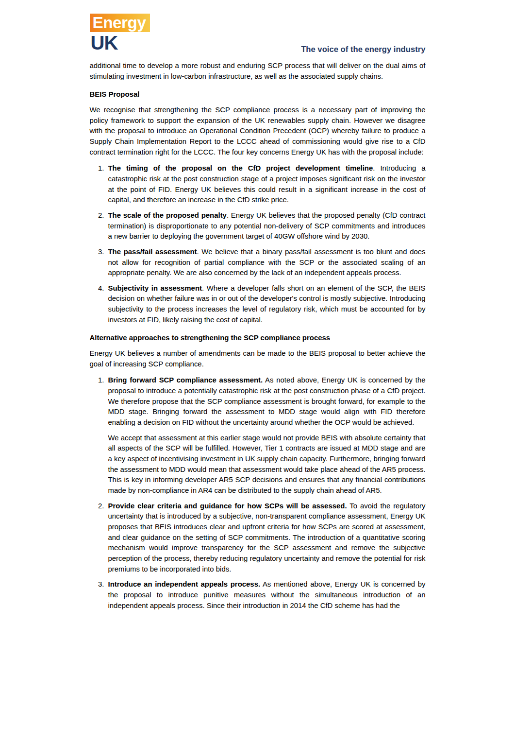Energy UK
The voice of the energy industry
additional time to develop a more robust and enduring SCP process that will deliver on the dual aims of stimulating investment in low-carbon infrastructure, as well as the associated supply chains.
BEIS Proposal
We recognise that strengthening the SCP compliance process is a necessary part of improving the policy framework to support the expansion of the UK renewables supply chain. However we disagree with the proposal to introduce an Operational Condition Precedent (OCP) whereby failure to produce a Supply Chain Implementation Report to the LCCC ahead of commissioning would give rise to a CfD contract termination right for the LCCC. The four key concerns Energy UK has with the proposal include:
The timing of the proposal on the CfD project development timeline. Introducing a catastrophic risk at the post construction stage of a project imposes significant risk on the investor at the point of FID. Energy UK believes this could result in a significant increase in the cost of capital, and therefore an increase in the CfD strike price.
The scale of the proposed penalty. Energy UK believes that the proposed penalty (CfD contract termination) is disproportionate to any potential non-delivery of SCP commitments and introduces a new barrier to deploying the government target of 40GW offshore wind by 2030.
The pass/fail assessment. We believe that a binary pass/fail assessment is too blunt and does not allow for recognition of partial compliance with the SCP or the associated scaling of an appropriate penalty. We are also concerned by the lack of an independent appeals process.
Subjectivity in assessment. Where a developer falls short on an element of the SCP, the BEIS decision on whether failure was in or out of the developer's control is mostly subjective. Introducing subjectivity to the process increases the level of regulatory risk, which must be accounted for by investors at FID, likely raising the cost of capital.
Alternative approaches to strengthening the SCP compliance process
Energy UK believes a number of amendments can be made to the BEIS proposal to better achieve the goal of increasing SCP compliance.
Bring forward SCP compliance assessment. As noted above, Energy UK is concerned by the proposal to introduce a potentially catastrophic risk at the post construction phase of a CfD project. We therefore propose that the SCP compliance assessment is brought forward, for example to the MDD stage. Bringing forward the assessment to MDD stage would align with FID therefore enabling a decision on FID without the uncertainty around whether the OCP would be achieved.
We accept that assessment at this earlier stage would not provide BEIS with absolute certainty that all aspects of the SCP will be fulfilled. However, Tier 1 contracts are issued at MDD stage and are a key aspect of incentivising investment in UK supply chain capacity. Furthermore, bringing forward the assessment to MDD would mean that assessment would take place ahead of the AR5 process. This is key in informing developer AR5 SCP decisions and ensures that any financial contributions made by non-compliance in AR4 can be distributed to the supply chain ahead of AR5.
Provide clear criteria and guidance for how SCPs will be assessed. To avoid the regulatory uncertainty that is introduced by a subjective, non-transparent compliance assessment, Energy UK proposes that BEIS introduces clear and upfront criteria for how SCPs are scored at assessment, and clear guidance on the setting of SCP commitments. The introduction of a quantitative scoring mechanism would improve transparency for the SCP assessment and remove the subjective perception of the process, thereby reducing regulatory uncertainty and remove the potential for risk premiums to be incorporated into bids.
Introduce an independent appeals process. As mentioned above, Energy UK is concerned by the proposal to introduce punitive measures without the simultaneous introduction of an independent appeals process. Since their introduction in 2014 the CfD scheme has had the